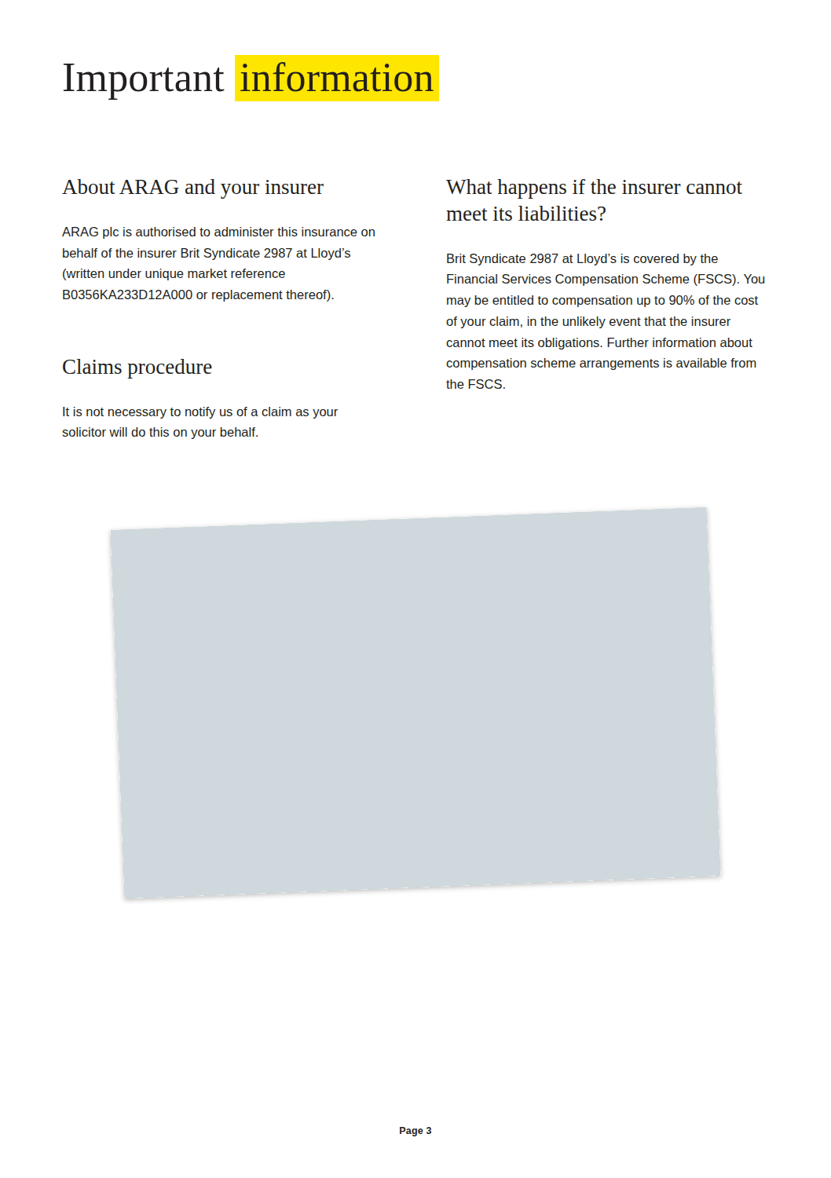Important information
About ARAG and your insurer
ARAG plc is authorised to administer this insurance on behalf of the insurer Brit Syndicate 2987 at Lloyd’s (written under unique market reference B0356KA233D12A000 or replacement thereof).
Claims procedure
It is not necessary to notify us of a claim as your solicitor will do this on your behalf.
What happens if the insurer cannot meet its liabilities?
Brit Syndicate 2987 at Lloyd’s is covered by the Financial Services Compensation Scheme (FSCS). You may be entitled to compensation up to 90% of the cost of your claim, in the unlikely event that the insurer cannot meet its obligations. Further information about compensation scheme arrangements is available from the FSCS.
Page 3